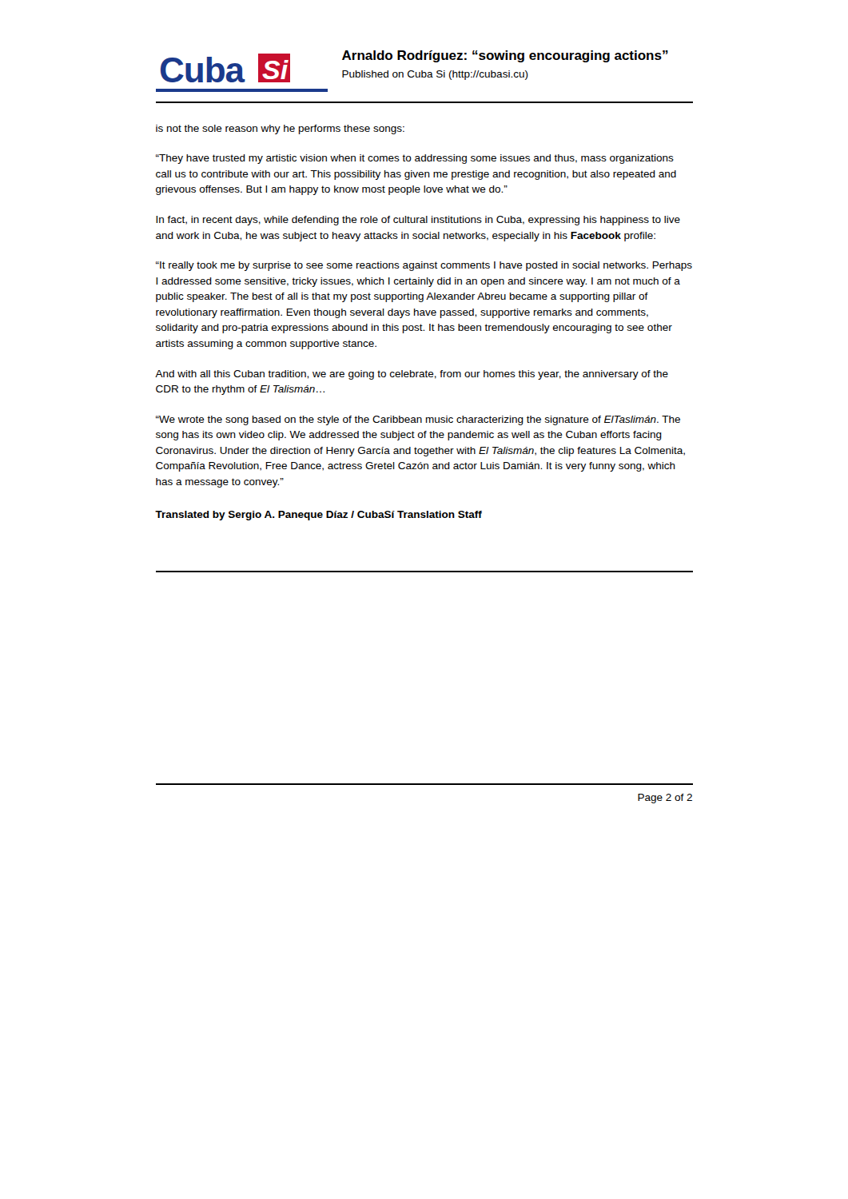Cuba Si
Arnaldo Rodríguez: “sowing encouraging actions”
Published on Cuba Si (http://cubasi.cu)
is not the sole reason why he performs these songs:
“They have trusted my artistic vision when it comes to addressing some issues and thus, mass organizations call us to contribute with our art. This possibility has given me prestige and recognition, but also repeated and grievous offenses. But I am happy to know most people love what we do.”
In fact, in recent days, while defending the role of cultural institutions in Cuba, expressing his happiness to live and work in Cuba, he was subject to heavy attacks in social networks, especially in his Facebook profile:
“It really took me by surprise to see some reactions against comments I have posted in social networks. Perhaps I addressed some sensitive, tricky issues, which I certainly did in an open and sincere way. I am not much of a public speaker. The best of all is that my post supporting Alexander Abreu became a supporting pillar of revolutionary reaffirmation. Even though several days have passed, supportive remarks and comments, solidarity and pro-patria expressions abound in this post. It has been tremendously encouraging to see other artists assuming a common supportive stance.
And with all this Cuban tradition, we are going to celebrate, from our homes this year, the anniversary of the CDR to the rhythm of El Talismán…
“We wrote the song based on the style of the Caribbean music characterizing the signature of ElTaslimán. The song has its own video clip. We addressed the subject of the pandemic as well as the Cuban efforts facing Coronavirus. Under the direction of Henry García and together with El Talismán, the clip features La Colmenita, Compañía Revolution, Free Dance, actress Gretel Cazón and actor Luis Damián. It is very funny song, which has a message to convey.”
Translated by Sergio A. Paneque Díaz / CubaSí Translation Staff
Page 2 of 2